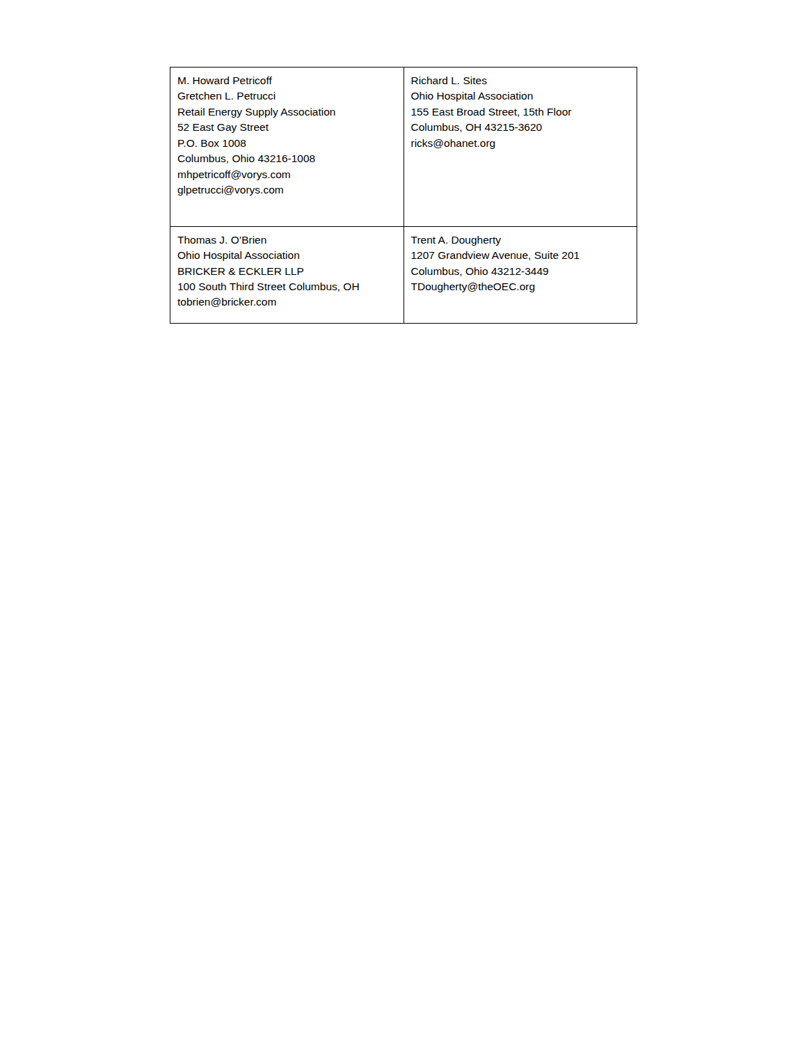| M. Howard Petricoff Gretchen L. Petrucci Retail Energy Supply Association 52 East Gay Street P.O. Box 1008 Columbus, Ohio 43216-1008 mhpetricoff@vorys.com glpetrucci@vorys.com | Richard L. Sites Ohio Hospital Association 155 East Broad Street, 15th Floor Columbus, OH 43215-3620 ricks@ohanet.org |
| Thomas J. O’Brien Ohio Hospital Association BRICKER & ECKLER LLP 100 South Third Street Columbus, OH tobrien@bricker.com | Trent A. Dougherty 1207 Grandview Avenue, Suite 201 Columbus, Ohio 43212-3449 TDougherty@theOEC.org |